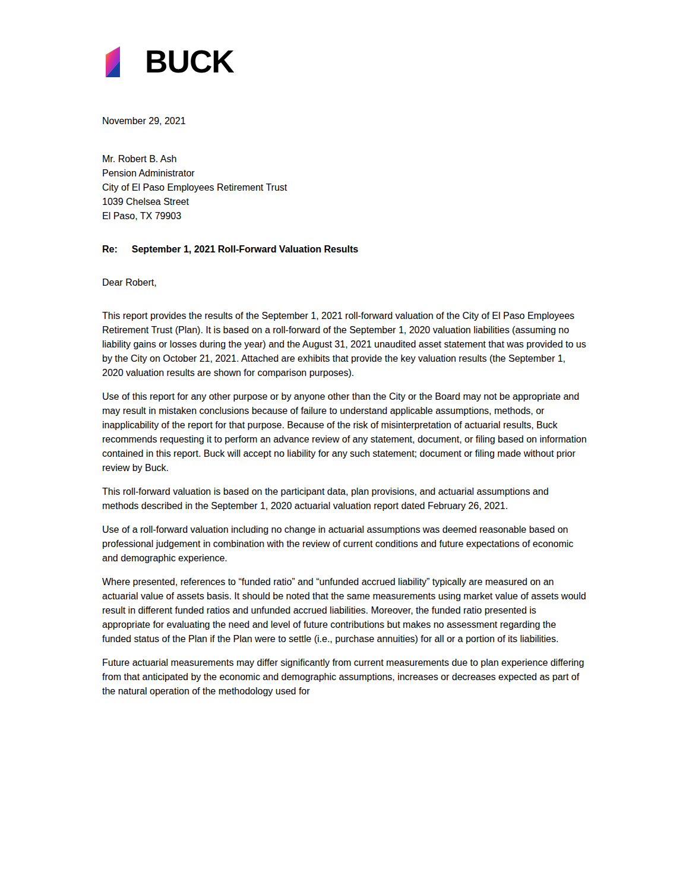BUCK
November 29, 2021
Mr. Robert B. Ash
Pension Administrator
City of El Paso Employees Retirement Trust
1039 Chelsea Street
El Paso, TX 79903
Re: September 1, 2021 Roll-Forward Valuation Results
Dear Robert,
This report provides the results of the September 1, 2021 roll-forward valuation of the City of El Paso Employees Retirement Trust (Plan). It is based on a roll-forward of the September 1, 2020 valuation liabilities (assuming no liability gains or losses during the year) and the August 31, 2021 unaudited asset statement that was provided to us by the City on October 21, 2021. Attached are exhibits that provide the key valuation results (the September 1, 2020 valuation results are shown for comparison purposes).
Use of this report for any other purpose or by anyone other than the City or the Board may not be appropriate and may result in mistaken conclusions because of failure to understand applicable assumptions, methods, or inapplicability of the report for that purpose. Because of the risk of misinterpretation of actuarial results, Buck recommends requesting it to perform an advance review of any statement, document, or filing based on information contained in this report. Buck will accept no liability for any such statement; document or filing made without prior review by Buck.
This roll-forward valuation is based on the participant data, plan provisions, and actuarial assumptions and methods described in the September 1, 2020 actuarial valuation report dated February 26, 2021.
Use of a roll-forward valuation including no change in actuarial assumptions was deemed reasonable based on professional judgement in combination with the review of current conditions and future expectations of economic and demographic experience.
Where presented, references to “funded ratio” and “unfunded accrued liability” typically are measured on an actuarial value of assets basis. It should be noted that the same measurements using market value of assets would result in different funded ratios and unfunded accrued liabilities. Moreover, the funded ratio presented is appropriate for evaluating the need and level of future contributions but makes no assessment regarding the funded status of the Plan if the Plan were to settle (i.e., purchase annuities) for all or a portion of its liabilities.
Future actuarial measurements may differ significantly from current measurements due to plan experience differing from that anticipated by the economic and demographic assumptions, increases or decreases expected as part of the natural operation of the methodology used for